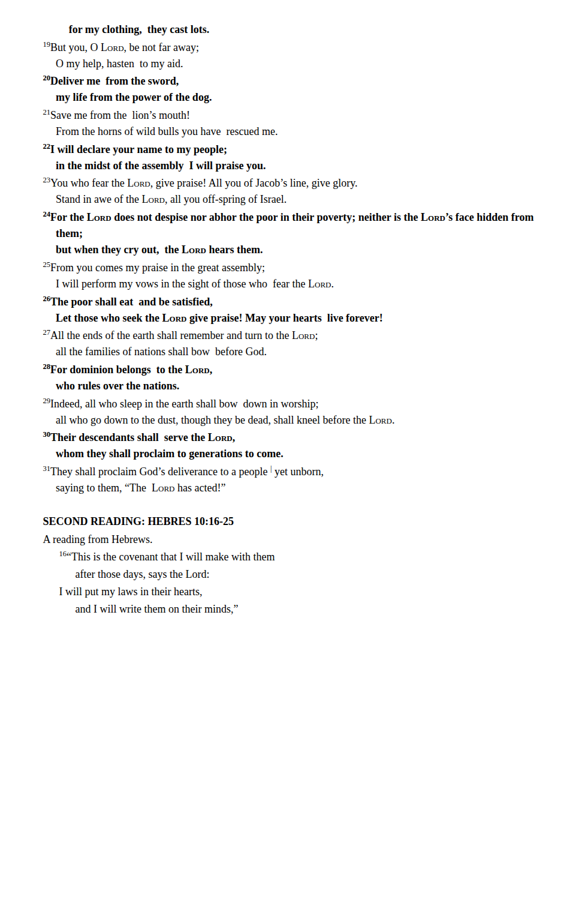for my clothing, they cast lots.
19But you, O Lord, be not far away; O my help, hasten to my aid.
20Deliver me from the sword, my life from the power of the dog.
21Save me from the lion’s mouth! From the horns of wild bulls you have rescued me.
22I will declare your name to my people; in the midst of the assembly I will praise you.
23You who fear the Lord, give praise! All you of Jacob’s line, give glory. Stand in awe of the Lord, all you off-spring of Israel.
24For the Lord does not despise nor abhor the poor in their poverty; neither is the Lord’s face hidden from them; but when they cry out, the Lord hears them.
25From you comes my praise in the great assembly; I will perform my vows in the sight of those who fear the Lord.
26The poor shall eat and be satisfied, Let those who seek the Lord give praise! May your hearts live forever!
27All the ends of the earth shall remember and turn to the Lord; all the families of nations shall bow before God.
28For dominion belongs to the Lord, who rules over the nations.
29Indeed, all who sleep in the earth shall bow down in worship; all who go down to the dust, though they be dead, shall kneel before the Lord.
30Their descendants shall serve the Lord, whom they shall proclaim to generations to come.
31They shall proclaim God’s deliverance to a people | yet unborn, saying to them, “The Lord has acted!”
SECOND READING: HEBRES 10:16-25
A reading from Hebrews.
16“This is the covenant that I will make with them
after those days, says the Lord:
I will put my laws in their hearts,
and I will write them on their minds,”